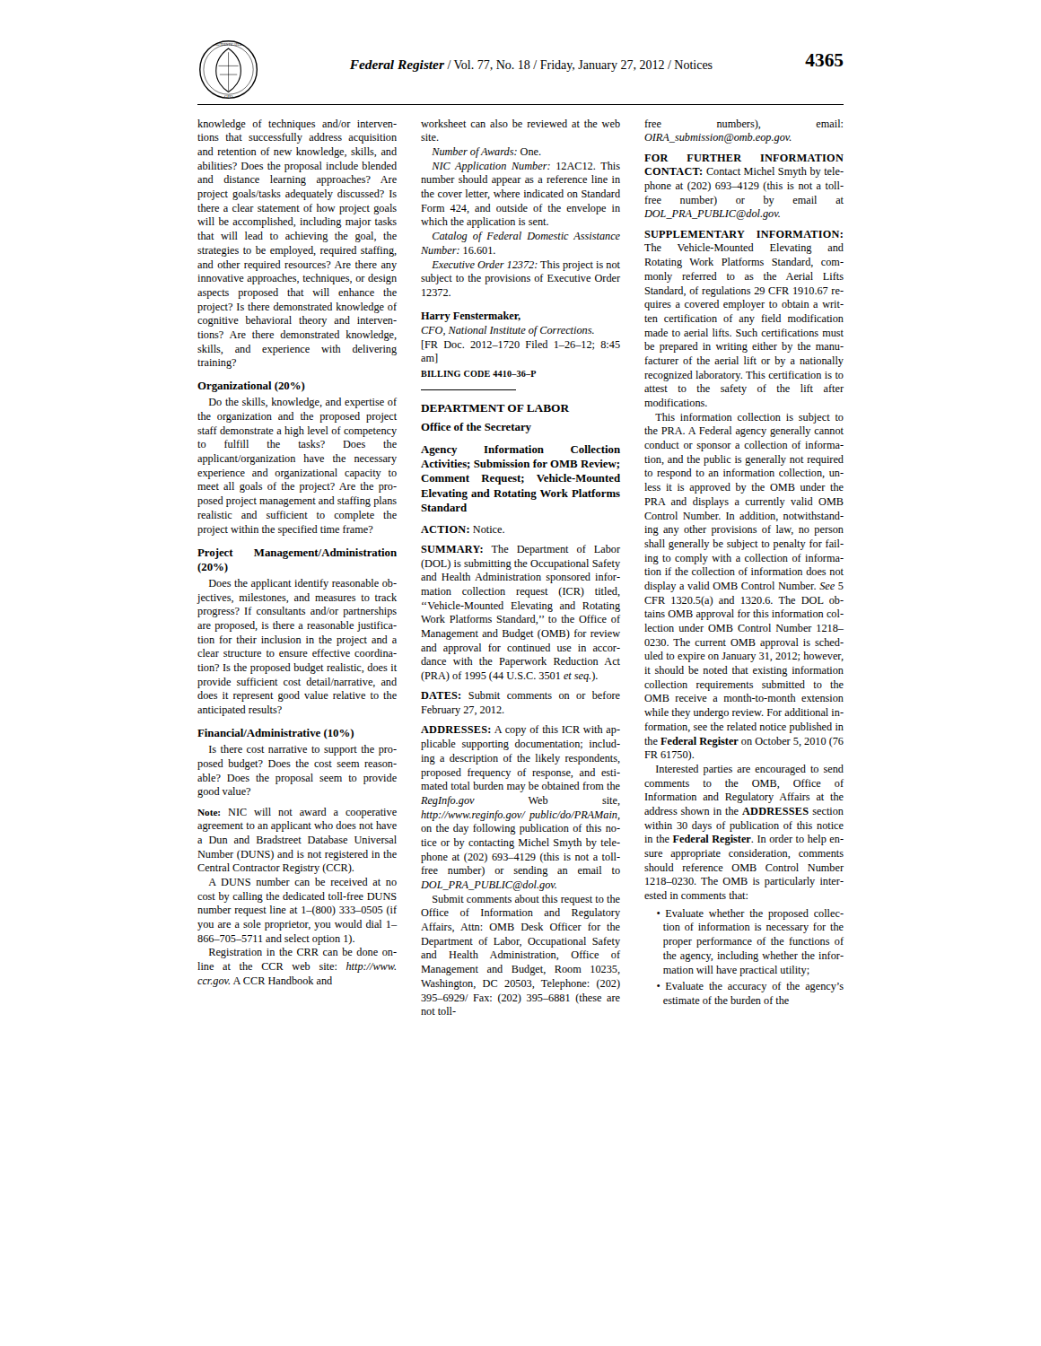GPO AUTHENTICATED
Federal Register / Vol. 77, No. 18 / Friday, January 27, 2012 / Notices
4365
knowledge of techniques and/or interventions that successfully address acquisition and retention of new knowledge, skills, and abilities? Does the proposal include blended and distance learning approaches? Are project goals/tasks adequately discussed? Is there a clear statement of how project goals will be accomplished, including major tasks that will lead to achieving the goal, the strategies to be employed, required staffing, and other required resources? Are there any innovative approaches, techniques, or design aspects proposed that will enhance the project? Is there demonstrated knowledge of cognitive behavioral theory and interventions? Are there demonstrated knowledge, skills, and experience with delivering training?
Organizational (20%)
Do the skills, knowledge, and expertise of the organization and the proposed project staff demonstrate a high level of competency to fulfill the tasks? Does the applicant/organization have the necessary experience and organizational capacity to meet all goals of the project? Are the proposed project management and staffing plans realistic and sufficient to complete the project within the specified time frame?
Project Management/Administration (20%)
Does the applicant identify reasonable objectives, milestones, and measures to track progress? If consultants and/or partnerships are proposed, is there a reasonable justification for their inclusion in the project and a clear structure to ensure effective coordination? Is the proposed budget realistic, does it provide sufficient cost detail/narrative, and does it represent good value relative to the anticipated results?
Financial/Administrative (10%)
Is there cost narrative to support the proposed budget? Does the cost seem reasonable? Does the proposal seem to provide good value?
Note: NIC will not award a cooperative agreement to an applicant who does not have a Dun and Bradstreet Database Universal Number (DUNS) and is not registered in the Central Contractor Registry (CCR).
A DUNS number can be received at no cost by calling the dedicated toll-free DUNS number request line at 1–(800) 333–0505 (if you are a sole proprietor, you would dial 1–866–705–5711 and select option 1).
Registration in the CRR can be done online at the CCR web site: http://www. ccr.gov. A CCR Handbook and
worksheet can also be reviewed at the web site.
Number of Awards: One.
NIC Application Number: 12AC12. This number should appear as a reference line in the cover letter, where indicated on Standard Form 424, and outside of the envelope in which the application is sent.
Catalog of Federal Domestic Assistance Number: 16.601.
Executive Order 12372: This project is not subject to the provisions of Executive Order 12372.
Harry Fenstermaker,
CFO, National Institute of Corrections.
[FR Doc. 2012–1720 Filed 1–26–12; 8:45 am]
BILLING CODE 4410–36–P
DEPARTMENT OF LABOR
Office of the Secretary
Agency Information Collection Activities; Submission for OMB Review; Comment Request; Vehicle-Mounted Elevating and Rotating Work Platforms Standard
ACTION: Notice.
SUMMARY: The Department of Labor (DOL) is submitting the Occupational Safety and Health Administration sponsored information collection request (ICR) titled, ‘‘Vehicle-Mounted Elevating and Rotating Work Platforms Standard,’’ to the Office of Management and Budget (OMB) for review and approval for continued use in accordance with the Paperwork Reduction Act (PRA) of 1995 (44 U.S.C. 3501 et seq.).
DATES: Submit comments on or before February 27, 2012.
ADDRESSES: A copy of this ICR with applicable supporting documentation; including a description of the likely respondents, proposed frequency of response, and estimated total burden may be obtained from the RegInfo.gov Web site, http://www.reginfo.gov/ public/do/PRAMain, on the day following publication of this notice or by contacting Michel Smyth by telephone at (202) 693–4129 (this is not a toll-free number) or sending an email to DOL_PRA_PUBLIC@dol.gov.
Submit comments about this request to the Office of Information and Regulatory Affairs, Attn: OMB Desk Officer for the Department of Labor, Occupational Safety and Health Administration, Office of Management and Budget, Room 10235, Washington, DC 20503, Telephone: (202) 395–6929/ Fax: (202) 395–6881 (these are not toll-
free numbers), email: OIRA_submission@omb.eop.gov.
FOR FURTHER INFORMATION CONTACT: Contact Michel Smyth by telephone at (202) 693–4129 (this is not a toll-free number) or by email at DOL_PRA_PUBLIC@dol.gov.
SUPPLEMENTARY INFORMATION: The Vehicle-Mounted Elevating and Rotating Work Platforms Standard, commonly referred to as the Aerial Lifts Standard, of regulations 29 CFR 1910.67 requires a covered employer to obtain a written certification of any field modification made to aerial lifts. Such certifications must be prepared in writing either by the manufacturer of the aerial lift or by a nationally recognized laboratory. This certification is to attest to the safety of the lift after modifications.
This information collection is subject to the PRA. A Federal agency generally cannot conduct or sponsor a collection of information, and the public is generally not required to respond to an information collection, unless it is approved by the OMB under the PRA and displays a currently valid OMB Control Number. In addition, notwithstanding any other provisions of law, no person shall generally be subject to penalty for failing to comply with a collection of information if the collection of information does not display a valid OMB Control Number. See 5 CFR 1320.5(a) and 1320.6. The DOL obtains OMB approval for this information collection under OMB Control Number 1218–0230. The current OMB approval is scheduled to expire on January 31, 2012; however, it should be noted that existing information collection requirements submitted to the OMB receive a month-to-month extension while they undergo review. For additional information, see the related notice published in the Federal Register on October 5, 2010 (76 FR 61750).
Interested parties are encouraged to send comments to the OMB, Office of Information and Regulatory Affairs at the address shown in the ADDRESSES section within 30 days of publication of this notice in the Federal Register. In order to help ensure appropriate consideration, comments should reference OMB Control Number 1218–0230. The OMB is particularly interested in comments that:
Evaluate whether the proposed collection of information is necessary for the proper performance of the functions of the agency, including whether the information will have practical utility;
Evaluate the accuracy of the agency’s estimate of the burden of the